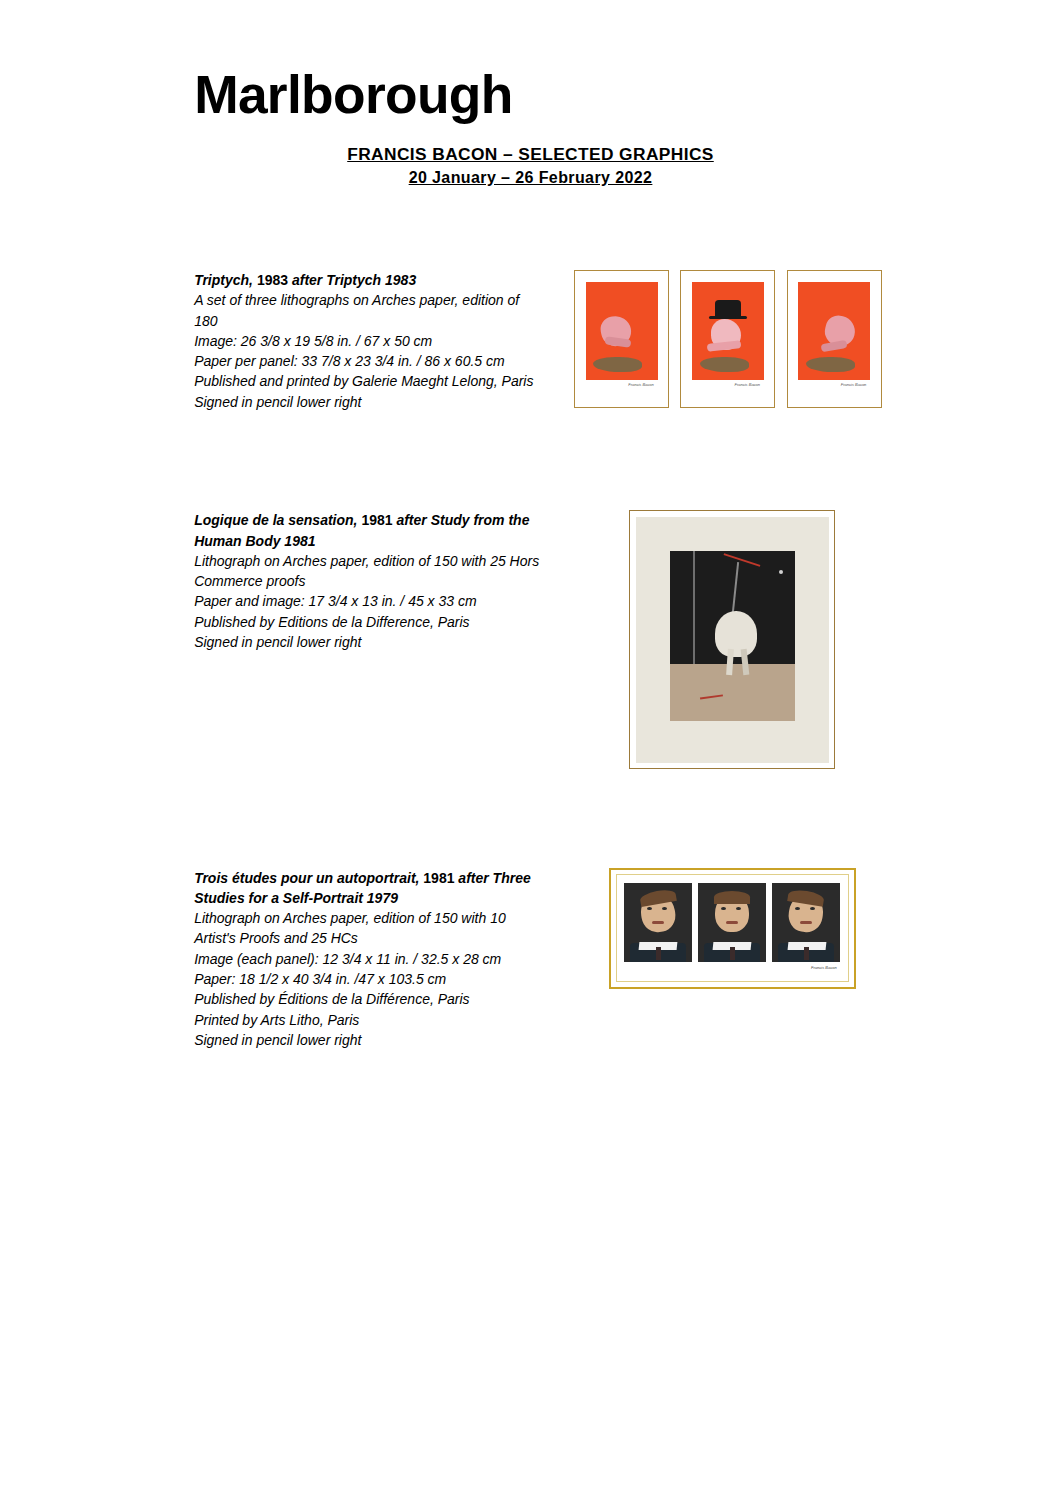Marlborough
FRANCIS BACON – SELECTED GRAPHICS
20 January – 26 February 2022
Triptych, 1983 after Triptych 1983
A set of three lithographs on Arches paper, edition of 180
Image: 26 3/8 x 19 5/8 in. / 67 x 50 cm
Paper per panel: 33 7/8 x 23 3/4 in. / 86 x 60.5 cm
Published and printed by Galerie Maeght Lelong, Paris
Signed in pencil lower right
Francis Bacon
Francis Bacon
Francis Bacon
Logique de la sensation, 1981 after Study from the Human Body 1981
Lithograph on Arches paper, edition of 150 with 25 Hors Commerce proofs
Paper and image: 17 3/4 x 13 in. / 45 x 33 cm
Published by Editions de la Difference, Paris
Signed in pencil lower right
Trois études pour un autoportrait, 1981 after Three Studies for a Self-Portrait 1979
Lithograph on Arches paper, edition of 150 with 10 Artist's Proofs and 25 HCs
Image (each panel): 12 3/4 x 11 in. / 32.5 x 28 cm
Paper: 18 1/2 x 40 3/4 in. /47 x 103.5 cm
Published by Éditions de la Différence, Paris
Printed by Arts Litho, Paris
Signed in pencil lower right
Francis Bacon